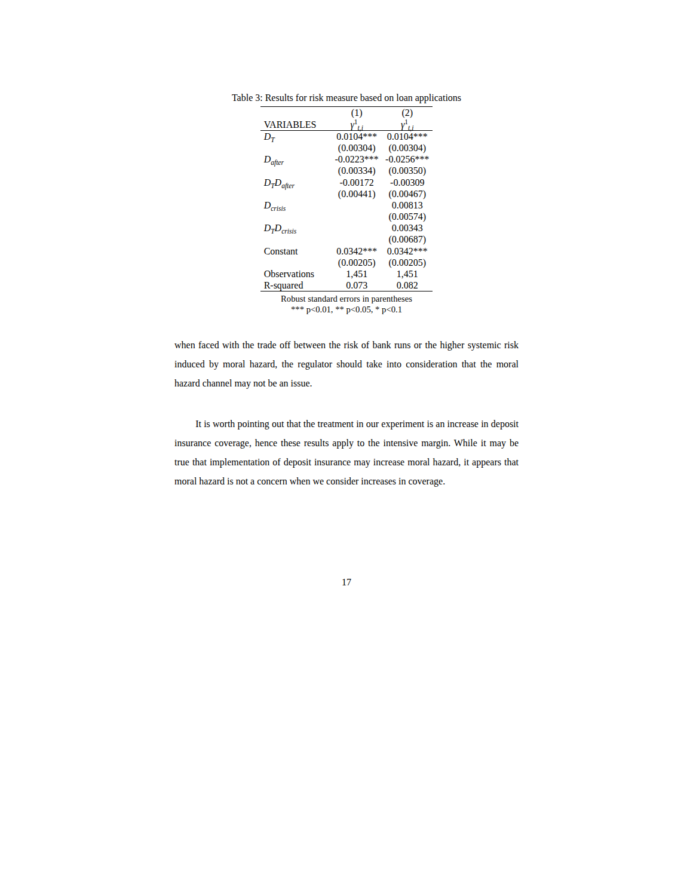Table 3: Results for risk measure based on loan applications
| | (1) | (2) |
| VARIABLES | γ 1 t,i | γ 1 t,i |
| D T | 0.0104*** | 0.0104*** |
| | (0.00304) | (0.00304) |
| D after | -0.0223*** | -0.0256*** |
| | (0.00334) | (0.00350) |
| D T D after | -0.00172 | -0.00309 |
| | (0.00441) | (0.00467) |
| D crisis | | 0.00813 |
| | | (0.00574) |
| D T D crisis | | 0.00343 |
| | | (0.00687) |
| Constant | 0.0342*** | 0.0342*** |
| | (0.00205) | (0.00205) |
| Observations | 1,451 | 1,451 |
| R-squared | 0.073 | 0.082 |
Robust standard errors in parentheses
*** p<0.01, ** p<0.05, * p<0.1
when faced with the trade off between the risk of bank runs or the higher systemic risk induced by moral hazard, the regulator should take into consideration that the moral hazard channel may not be an issue.
It is worth pointing out that the treatment in our experiment is an increase in deposit insurance coverage, hence these results apply to the intensive margin. While it may be true that implementation of deposit insurance may increase moral hazard, it appears that moral hazard is not a concern when we consider increases in coverage.
17